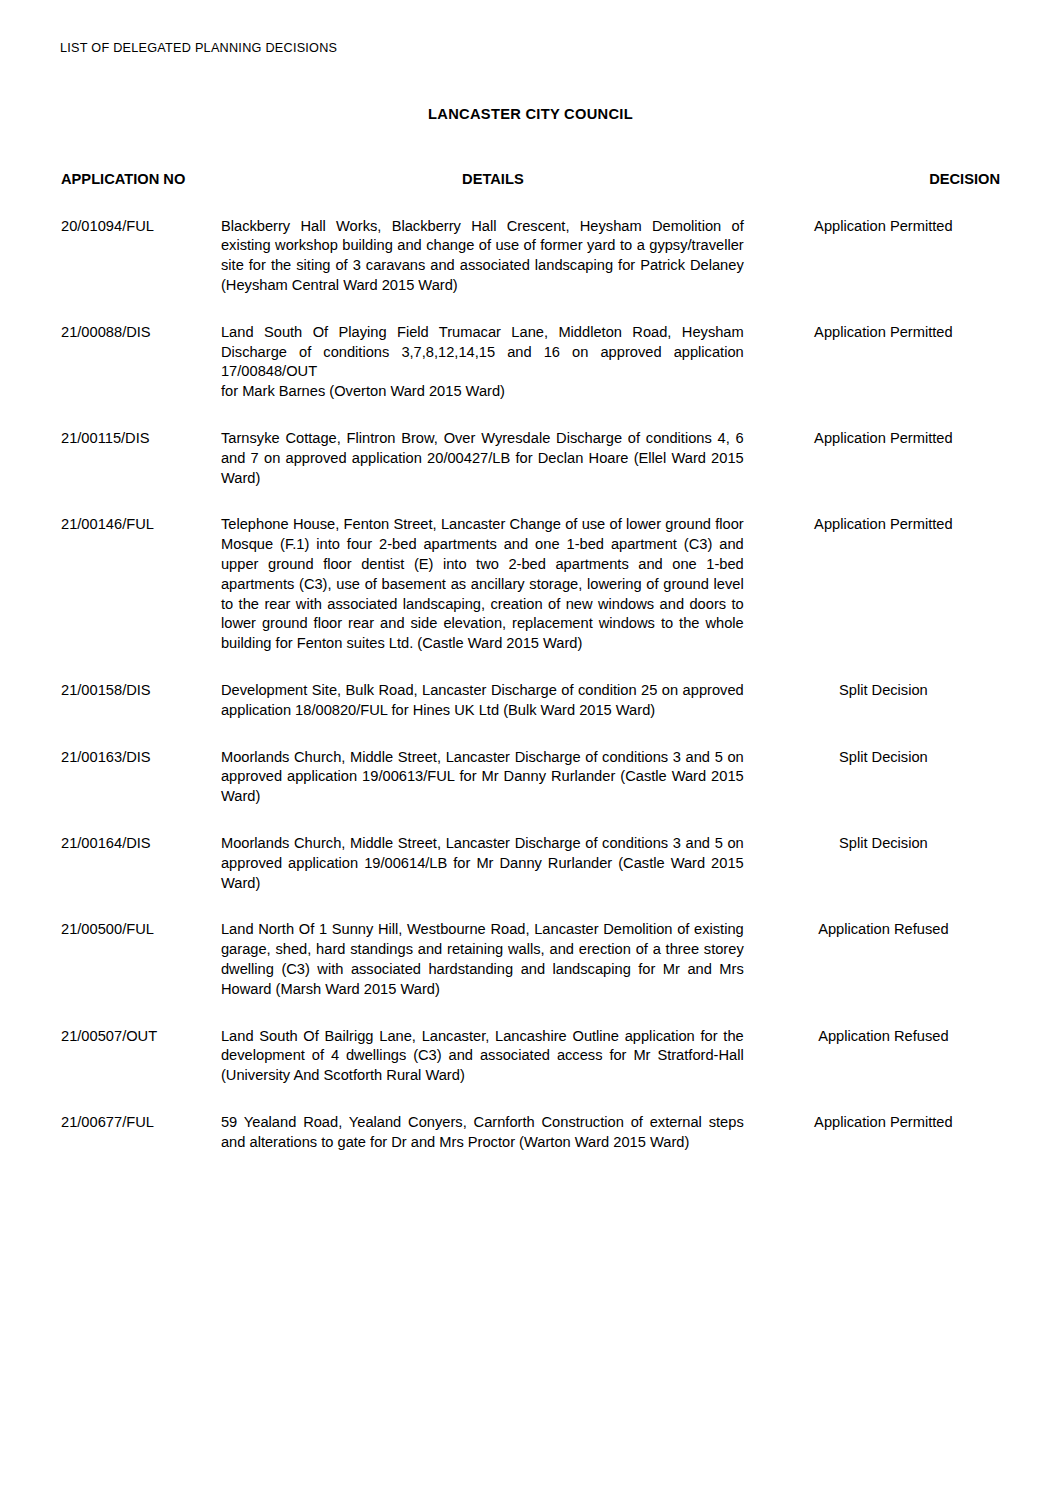LIST OF DELEGATED PLANNING DECISIONS
LANCASTER CITY COUNCIL
| APPLICATION NO | DETAILS | DECISION |
| --- | --- | --- |
| 20/01094/FUL | Blackberry Hall Works, Blackberry Hall Crescent, Heysham Demolition of existing workshop building and change of use of former yard to a gypsy/traveller site for the siting of 3 caravans and associated landscaping for Patrick Delaney (Heysham Central Ward 2015 Ward) | Application Permitted |
| 21/00088/DIS | Land South Of Playing Field Trumacar Lane, Middleton Road, Heysham Discharge of conditions 3,7,8,12,14,15 and 16 on approved application 17/00848/OUT for Mark Barnes (Overton Ward 2015 Ward) | Application Permitted |
| 21/00115/DIS | Tarnsyke Cottage, Flintron Brow, Over Wyresdale Discharge of conditions 4, 6 and 7 on approved application 20/00427/LB for Declan Hoare (Ellel Ward 2015 Ward) | Application Permitted |
| 21/00146/FUL | Telephone House, Fenton Street, Lancaster Change of use of lower ground floor Mosque (F.1) into four 2-bed apartments and one 1-bed apartment (C3) and upper ground floor dentist (E) into two 2-bed apartments and one 1-bed apartments (C3), use of basement as ancillary storage, lowering of ground level to the rear with associated landscaping, creation of new windows and doors to lower ground floor rear and side elevation, replacement windows to the whole building for Fenton suites Ltd. (Castle Ward 2015 Ward) | Application Permitted |
| 21/00158/DIS | Development Site, Bulk Road, Lancaster Discharge of condition 25 on approved application 18/00820/FUL for Hines UK Ltd (Bulk Ward 2015 Ward) | Split Decision |
| 21/00163/DIS | Moorlands Church, Middle Street, Lancaster Discharge of conditions 3 and 5 on approved application 19/00613/FUL for Mr Danny Rurlander (Castle Ward 2015 Ward) | Split Decision |
| 21/00164/DIS | Moorlands Church, Middle Street, Lancaster Discharge of conditions 3 and 5 on approved application 19/00614/LB for Mr Danny Rurlander (Castle Ward 2015 Ward) | Split Decision |
| 21/00500/FUL | Land North Of 1 Sunny Hill, Westbourne Road, Lancaster Demolition of existing garage, shed, hard standings and retaining walls, and erection of a three storey dwelling (C3) with associated hardstanding and landscaping for Mr and Mrs Howard (Marsh Ward 2015 Ward) | Application Refused |
| 21/00507/OUT | Land South Of Bailrigg Lane, Lancaster, Lancashire Outline application for the development of 4 dwellings (C3) and associated access for Mr Stratford-Hall (University And Scotforth Rural Ward) | Application Refused |
| 21/00677/FUL | 59 Yealand Road, Yealand Conyers, Carnforth Construction of external steps and alterations to gate for Dr and Mrs Proctor (Warton Ward 2015 Ward) | Application Permitted |